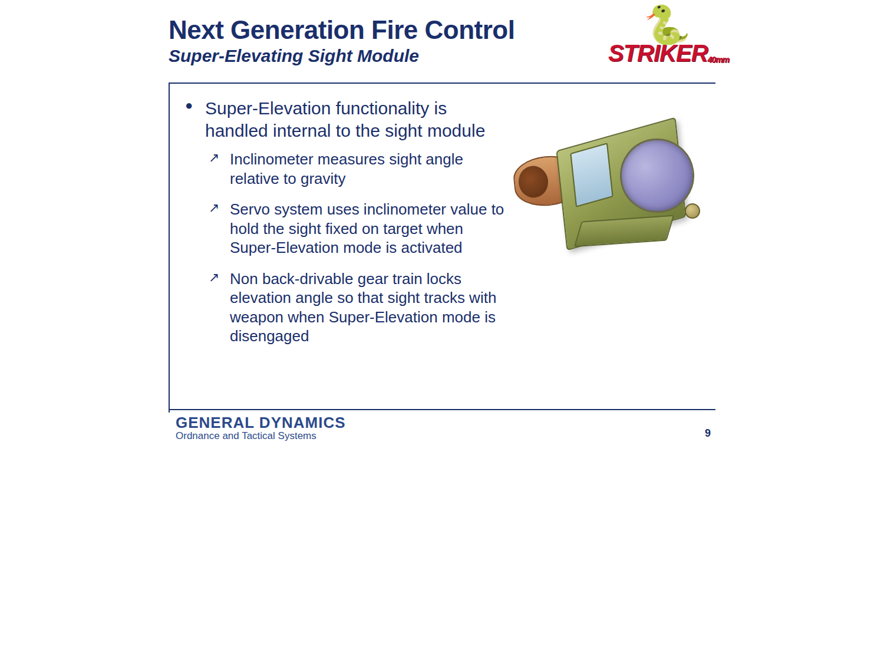Next Generation Fire Control
Super-Elevating Sight Module
🐍
STRIKER40mm
Super-Elevation functionality is handled internal to the sight module
Inclinometer measures sight angle relative to gravity
Servo system uses inclinometer value to hold the sight fixed on target when Super-Elevation mode is activated
Non back-drivable gear train locks elevation angle so that sight tracks with weapon when Super-Elevation mode is disengaged
GENERAL DYNAMICS
Ordnance and Tactical Systems
9